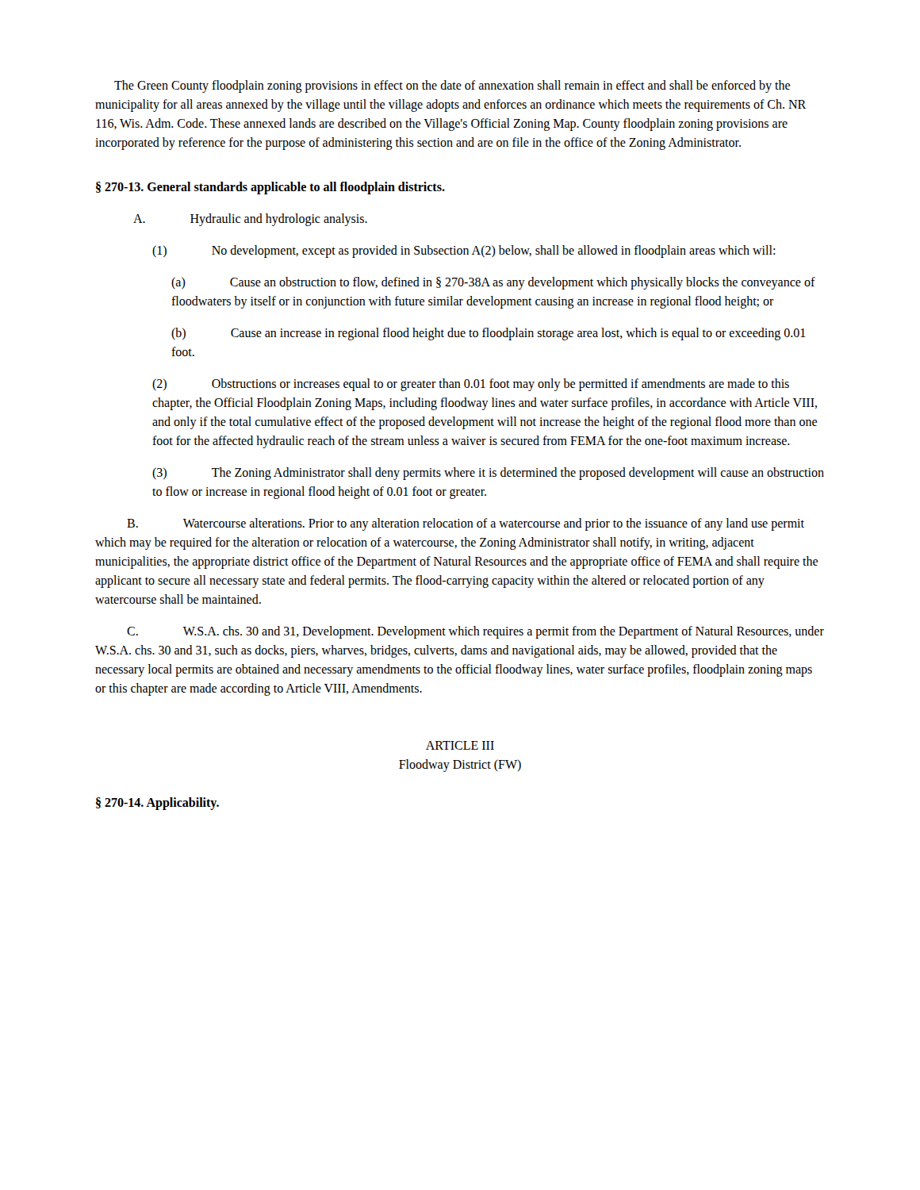The Green County floodplain zoning provisions in effect on the date of annexation shall remain in effect and shall be enforced by the municipality for all areas annexed by the village until the village adopts and enforces an ordinance which meets the requirements of Ch. NR 116, Wis. Adm. Code. These annexed lands are described on the Village's Official Zoning Map. County floodplain zoning provisions are incorporated by reference for the purpose of administering this section and are on file in the office of the Zoning Administrator.
§ 270-13. General standards applicable to all floodplain districts.
A. Hydraulic and hydrologic analysis.
(1) No development, except as provided in Subsection A(2) below, shall be allowed in floodplain areas which will:
(a) Cause an obstruction to flow, defined in § 270-38A as any development which physically blocks the conveyance of floodwaters by itself or in conjunction with future similar development causing an increase in regional flood height; or
(b) Cause an increase in regional flood height due to floodplain storage area lost, which is equal to or exceeding 0.01 foot.
(2) Obstructions or increases equal to or greater than 0.01 foot may only be permitted if amendments are made to this chapter, the Official Floodplain Zoning Maps, including floodway lines and water surface profiles, in accordance with Article VIII, and only if the total cumulative effect of the proposed development will not increase the height of the regional flood more than one foot for the affected hydraulic reach of the stream unless a waiver is secured from FEMA for the one-foot maximum increase.
(3) The Zoning Administrator shall deny permits where it is determined the proposed development will cause an obstruction to flow or increase in regional flood height of 0.01 foot or greater.
B. Watercourse alterations. Prior to any alteration relocation of a watercourse and prior to the issuance of any land use permit which may be required for the alteration or relocation of a watercourse, the Zoning Administrator shall notify, in writing, adjacent municipalities, the appropriate district office of the Department of Natural Resources and the appropriate office of FEMA and shall require the applicant to secure all necessary state and federal permits. The flood-carrying capacity within the altered or relocated portion of any watercourse shall be maintained.
C. W.S.A. chs. 30 and 31, Development. Development which requires a permit from the Department of Natural Resources, under W.S.A. chs. 30 and 31, such as docks, piers, wharves, bridges, culverts, dams and navigational aids, may be allowed, provided that the necessary local permits are obtained and necessary amendments to the official floodway lines, water surface profiles, floodplain zoning maps or this chapter are made according to Article VIII, Amendments.
ARTICLE III
Floodway District (FW)
§ 270-14. Applicability.